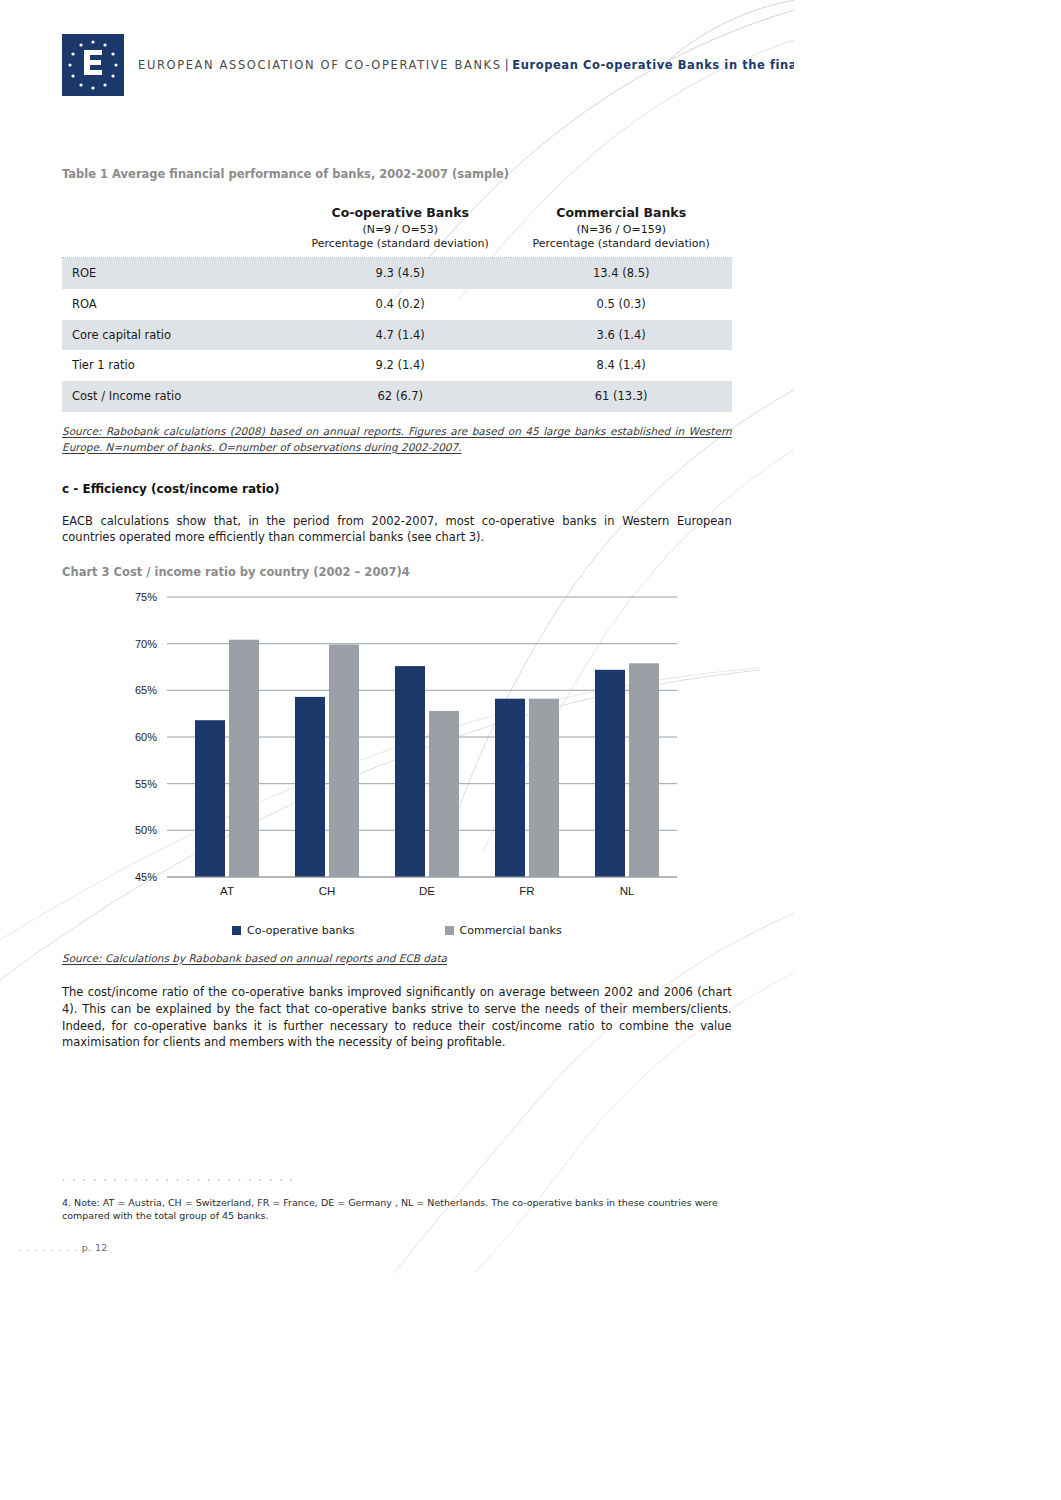EUROPEAN ASSOCIATION OF CO-OPERATIVE BANKS|European Co-operative Banks in the financial and economic turmoil
Table 1 Average financial performance of banks, 2002-2007 (sample)
| | Co-operative Banks (N=9 / O=53) Percentage (standard deviation) | Commercial Banks (N=36 / O=159) Percentage (standard deviation) |
| --- | --- | --- |
| ROE | 9.3 (4.5) | 13.4 (8.5) |
| ROA | 0.4 (0.2) | 0.5 (0.3) |
| Core capital ratio | 4.7 (1.4) | 3.6 (1.4) |
| Tier 1 ratio | 9.2 (1.4) | 8.4 (1.4) |
| Cost / Income ratio | 62 (6.7) | 61 (13.3) |
Source: Rabobank calculations (2008) based on annual reports. Figures are based on 45 large banks established in Western Europe. N=number of banks. O=number of observations during 2002-2007.
c - Efficiency (cost/income ratio)
EACB calculations show that, in the period from 2002-2007, most co-operative banks in Western European countries operated more efficiently than commercial banks (see chart 3).
Chart 3 Cost / income ratio by country (2002 – 2007)4
75% 70% 65% 60% 55% 50% 45% AT CH DE FR NL
Co-operative banks
Commercial banks
Source: Calculations by Rabobank based on annual reports and ECB data
The cost/income ratio of the co-operative banks improved significantly on average between 2002 and 2006 (chart 4). This can be explained by the fact that co-operative banks strive to serve the needs of their members/clients. Indeed, for co-operative banks it is further necessary to reduce their cost/income ratio to combine the value maximisation for clients and members with the necessity of being profitable.
. . . . . . . . . . . . . . . . . . . . . . .
4. Note: AT = Austria, CH = Switzerland, FR = France, DE = Germany , NL = Netherlands. The co-operative banks in these countries were compared with the total group of 45 banks.
. . . . . . . . p. 12